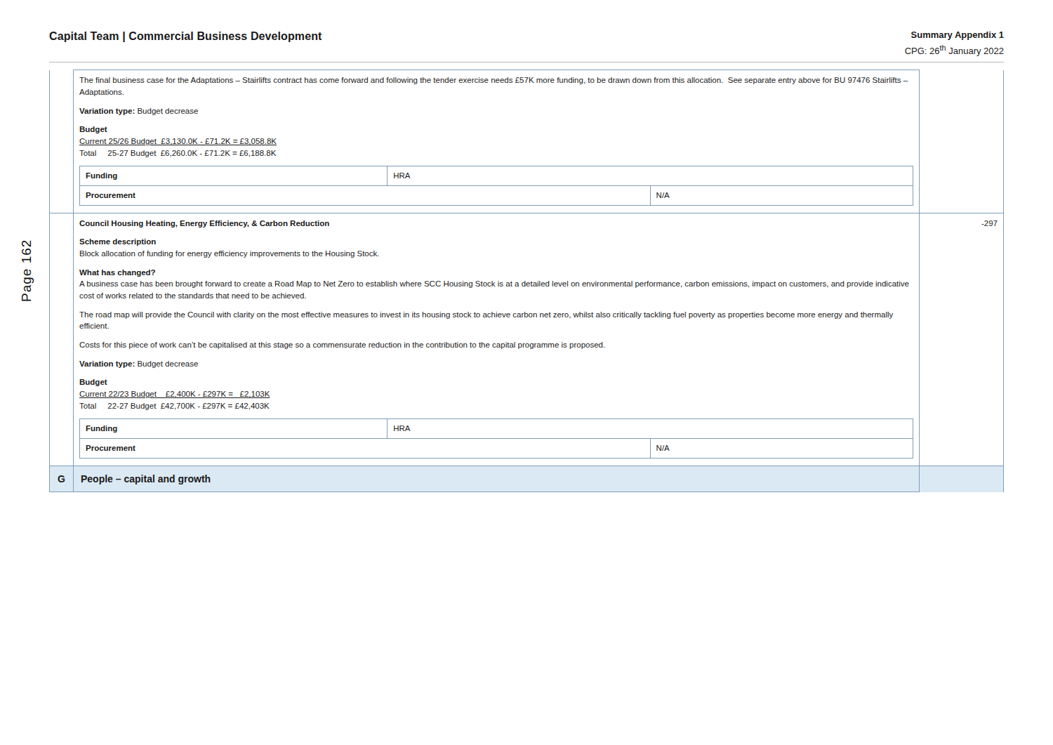Capital Team | Commercial Business Development
Summary Appendix 1
CPG: 26th January 2022
Page 162
| | The final business case for the Adaptations – Stairlifts contract has come forward and following the tender exercise needs £57K more funding, to be drawn down from this allocation. See separate entry above for BU 97476 Stairlifts – Adaptations. Variation type: Budget decrease Budget Current 25/26 Budget £3,130.0K - £71.2K = £3,058.8K Total 25-27 Budget £6,260.0K - £71.2K = £6,188.8K / Funding / HRA / / Procurement / N/A / | |
| | Council Housing Heating, Energy Efficiency, & Carbon Reduction Scheme description Block allocation of funding for energy efficiency improvements to the Housing Stock. What has changed? A business case has been brought forward to create a Road Map to Net Zero to establish where SCC Housing Stock is at a detailed level on environmental performance, carbon emissions, impact on customers, and provide indicative cost of works related to the standards that need to be achieved. The road map will provide the Council with clarity on the most effective measures to invest in its housing stock to achieve carbon net zero, whilst also critically tackling fuel poverty as properties become more energy and thermally efficient. Costs for this piece of work can’t be capitalised at this stage so a commensurate reduction in the contribution to the capital programme is proposed. Variation type: Budget decrease Budget Current 22/23 Budget £2,400K - £297K = £2,103K Total 22-27 Budget £42,700K - £297K = £42,403K / Funding / HRA / / Procurement / N/A / | -297 |
| G | People – capital and growth | |